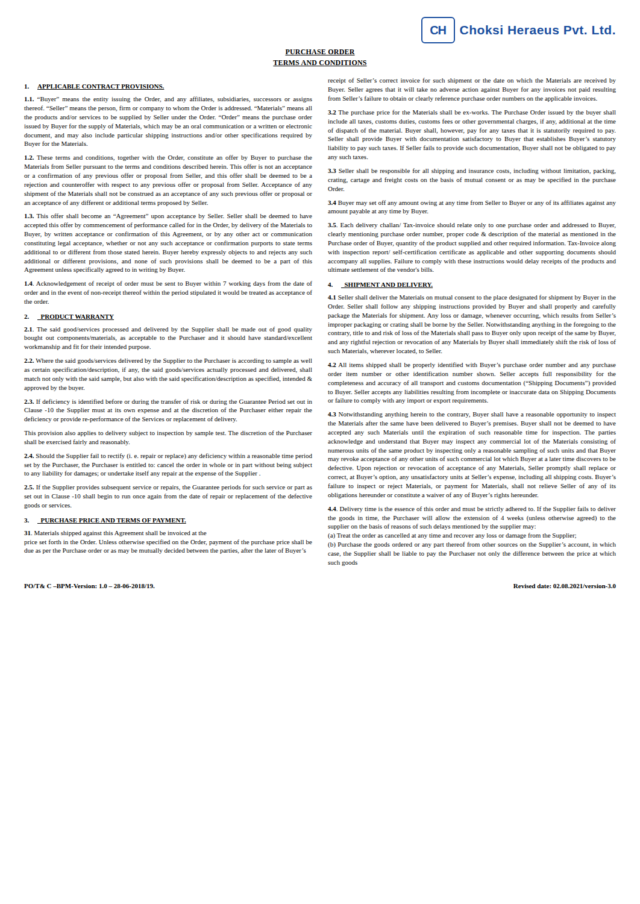CH Choksi Heraeus Pvt. Ltd.
PURCHASE ORDER
TERMS AND CONDITIONS
1. APPLICABLE CONTRACT PROVISIONS.
1.1. “Buyer” means the entity issuing the Order, and any affiliates, subsidiaries, successors or assigns thereof. “Seller” means the person, firm or company to whom the Order is addressed. “Materials” means all the products and/or services to be supplied by Seller under the Order. “Order” means the purchase order issued by Buyer for the supply of Materials, which may be an oral communication or a written or electronic document, and may also include particular shipping instructions and/or other specifications required by Buyer for the Materials.
1.2. These terms and conditions, together with the Order, constitute an offer by Buyer to purchase the Materials from Seller pursuant to the terms and conditions described herein. This offer is not an acceptance or a confirmation of any previous offer or proposal from Seller, and this offer shall be deemed to be a rejection and counteroffer with respect to any previous offer or proposal from Seller. Acceptance of any shipment of the Materials shall not be construed as an acceptance of any such previous offer or proposal or an acceptance of any different or additional terms proposed by Seller.
1.3. This offer shall become an “Agreement” upon acceptance by Seller. Seller shall be deemed to have accepted this offer by commencement of performance called for in the Order, by delivery of the Materials to Buyer, by written acceptance or confirmation of this Agreement, or by any other act or communication constituting legal acceptance, whether or not any such acceptance or confirmation purports to state terms additional to or different from those stated herein. Buyer hereby expressly objects to and rejects any such additional or different provisions, and none of such provisions shall be deemed to be a part of this Agreement unless specifically agreed to in writing by Buyer.
1.4. Acknowledgement of receipt of order must be sent to Buyer within 7 working days from the date of order and in the event of non-receipt thereof within the period stipulated it would be treated as acceptance of the order.
2. PRODUCT WARRANTY
2.1. The said good/services processed and delivered by the Supplier shall be made out of good quality bought out components/materials, as acceptable to the Purchaser and it should have standard/excellent workmanship and fit for their intended purpose.
2.2. Where the said goods/services delivered by the Supplier to the Purchaser is according to sample as well as certain specification/description, if any, the said goods/services actually processed and delivered, shall match not only with the said sample, but also with the said specification/description as specified, intended & approved by the buyer.
2.3. If deficiency is identified before or during the transfer of risk or during the Guarantee Period set out in Clause -10 the Supplier must at its own expense and at the discretion of the Purchaser either repair the deficiency or provide re-performance of the Services or replacement of delivery.
This provision also applies to delivery subject to inspection by sample test. The discretion of the Purchaser shall be exercised fairly and reasonably.
2.4. Should the Supplier fail to rectify (i. e. repair or replace) any deficiency within a reasonable time period set by the Purchaser, the Purchaser is entitled to: cancel the order in whole or in part without being subject to any liability for damages; or undertake itself any repair at the expense of the Supplier .
2.5. If the Supplier provides subsequent service or repairs, the Guarantee periods for such service or part as set out in Clause -10 shall begin to run once again from the date of repair or replacement of the defective goods or services.
3. PURCHASE PRICE AND TERMS OF PAYMENT.
31. Materials shipped against this Agreement shall be invoiced at the
price set forth in the Order. Unless otherwise specified on the Order, payment of the purchase price shall be due as per the Purchase order or as may be mutually decided between the parties, after the later of Buyer’s
receipt of Seller’s correct invoice for such shipment or the date on which the Materials are received by Buyer. Seller agrees that it will take no adverse action against Buyer for any invoices not paid resulting from Seller’s failure to obtain or clearly reference purchase order numbers on the applicable invoices.
3.2 The purchase price for the Materials shall be ex-works. The Purchase Order issued by the buyer shall include all taxes, customs duties, customs fees or other governmental charges, if any, additional at the time of dispatch of the material. Buyer shall, however, pay for any taxes that it is statutorily required to pay. Seller shall provide Buyer with documentation satisfactory to Buyer that establishes Buyer’s statutory liability to pay such taxes. If Seller fails to provide such documentation, Buyer shall not be obligated to pay any such taxes.
3.3 Seller shall be responsible for all shipping and insurance costs, including without limitation, packing, crating, cartage and freight costs on the basis of mutual consent or as may be specified in the purchase Order.
3.4 Buyer may set off any amount owing at any time from Seller to Buyer or any of its affiliates against any amount payable at any time by Buyer.
3.5. Each delivery challan/ Tax-invoice should relate only to one purchase order and addressed to Buyer, clearly mentioning purchase order number, proper code & description of the material as mentioned in the Purchase order of Buyer, quantity of the product supplied and other required information. Tax-Invoice along with inspection report/ self-certification certificate as applicable and other supporting documents should accompany all supplies. Failure to comply with these instructions would delay receipts of the products and ultimate settlement of the vendor's bills.
4. SHIPMENT AND DELIVERY.
4.1 Seller shall deliver the Materials on mutual consent to the place designated for shipment by Buyer in the Order. Seller shall follow any shipping instructions provided by Buyer and shall properly and carefully package the Materials for shipment. Any loss or damage, whenever occurring, which results from Seller’s improper packaging or crating shall be borne by the Seller. Notwithstanding anything in the foregoing to the contrary, title to and risk of loss of the Materials shall pass to Buyer only upon receipt of the same by Buyer, and any rightful rejection or revocation of any Materials by Buyer shall immediately shift the risk of loss of such Materials, wherever located, to Seller.
4.2 All items shipped shall be properly identified with Buyer’s purchase order number and any purchase order item number or other identification number shown. Seller accepts full responsibility for the completeness and accuracy of all transport and customs documentation (“Shipping Documents”) provided to Buyer. Seller accepts any liabilities resulting from incomplete or inaccurate data on Shipping Documents or failure to comply with any import or export requirements.
4.3 Notwithstanding anything herein to the contrary, Buyer shall have a reasonable opportunity to inspect the Materials after the same have been delivered to Buyer’s premises. Buyer shall not be deemed to have accepted any such Materials until the expiration of such reasonable time for inspection. The parties acknowledge and understand that Buyer may inspect any commercial lot of the Materials consisting of numerous units of the same product by inspecting only a reasonable sampling of such units and that Buyer may revoke acceptance of any other units of such commercial lot which Buyer at a later time discovers to be defective. Upon rejection or revocation of acceptance of any Materials, Seller promptly shall replace or correct, at Buyer’s option, any unsatisfactory units at Seller’s expense, including all shipping costs. Buyer’s failure to inspect or reject Materials, or payment for Materials, shall not relieve Seller of any of its obligations hereunder or constitute a waiver of any of Buyer’s rights hereunder.
4.4. Delivery time is the essence of this order and must be strictly adhered to. If the Supplier fails to deliver the goods in time, the Purchaser will allow the extension of 4 weeks (unless otherwise agreed) to the supplier on the basis of reasons of such delays mentioned by the supplier may:
(a) Treat the order as cancelled at any time and recover any loss or damage from the Supplier;
(b) Purchase the goods ordered or any part thereof from other sources on the Supplier’s account, in which case, the Supplier shall be liable to pay the Purchaser not only the difference between the price at which such goods
PO/T& C –BPM-Version: 1.0 – 28-06-2018/19. Revised date: 02.08.2021/version-3.0